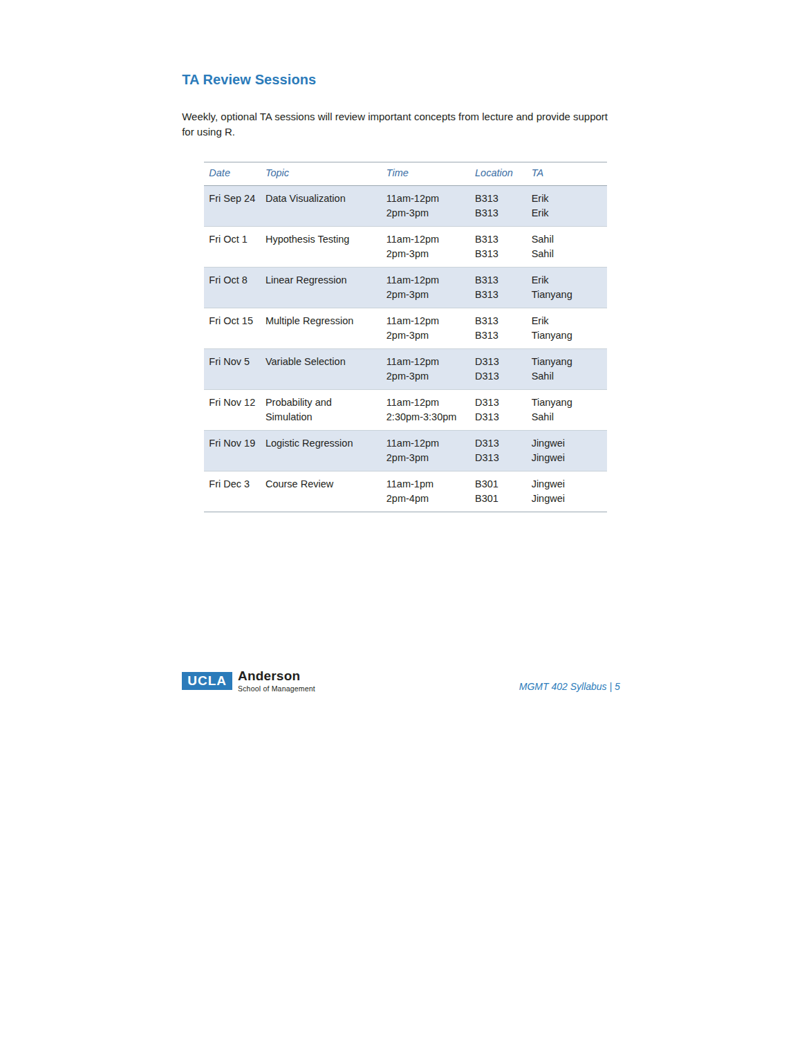TA Review Sessions
Weekly, optional TA sessions will review important concepts from lecture and provide support for using R.
| Date | Topic | Time | Location | TA |
| --- | --- | --- | --- | --- |
| Fri Sep 24 | Data Visualization | 11am-12pm 2pm-3pm | B313 B313 | Erik Erik |
| Fri Oct 1 | Hypothesis Testing | 11am-12pm 2pm-3pm | B313 B313 | Sahil Sahil |
| Fri Oct 8 | Linear Regression | 11am-12pm 2pm-3pm | B313 B313 | Erik Tianyang |
| Fri Oct 15 | Multiple Regression | 11am-12pm 2pm-3pm | B313 B313 | Erik Tianyang |
| Fri Nov 5 | Variable Selection | 11am-12pm 2pm-3pm | D313 D313 | Tianyang Sahil |
| Fri Nov 12 | Probability and Simulation | 11am-12pm 2:30pm-3:30pm | D313 D313 | Tianyang Sahil |
| Fri Nov 19 | Logistic Regression | 11am-12pm 2pm-3pm | D313 D313 | Jingwei Jingwei |
| Fri Dec 3 | Course Review | 11am-1pm 2pm-4pm | B301 B301 | Jingwei Jingwei |
UCLA Anderson
School of Management
MGMT 402 Syllabus | 5